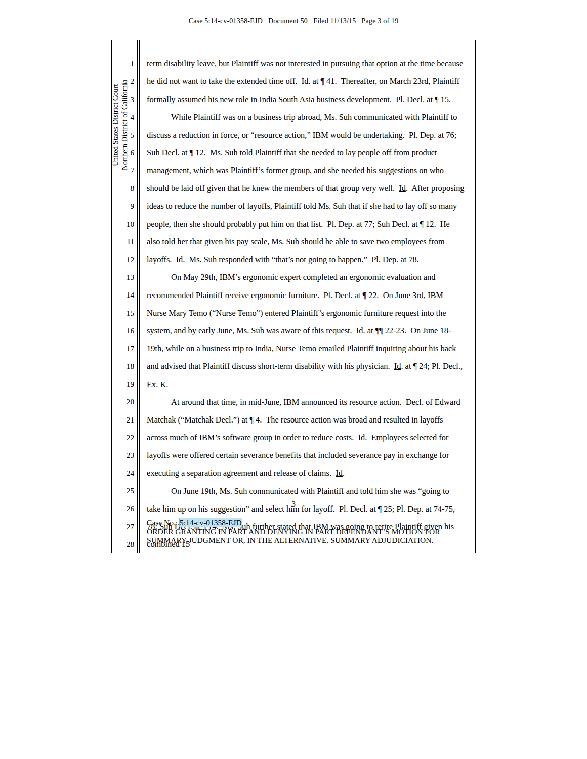Case 5:14-cv-01358-EJD Document 50 Filed 11/13/15 Page 3 of 19
1
2
3
4
5
6
7
8
9
10
11
12
13
14
15
16
17
18
19
20
21
22
23
24
25
26
27
28
United States District Court
Northern District of California
term disability leave, but Plaintiff was not interested in pursuing that option at the time because he did not want to take the extended time off. Id. at ¶ 41. Thereafter, on March 23rd, Plaintiff formally assumed his new role in India South Asia business development. Pl. Decl. at ¶ 15.
While Plaintiff was on a business trip abroad, Ms. Suh communicated with Plaintiff to discuss a reduction in force, or “resource action,” IBM would be undertaking. Pl. Dep. at 76; Suh Decl. at ¶ 12. Ms. Suh told Plaintiff that she needed to lay people off from product management, which was Plaintiff’s former group, and she needed his suggestions on who should be laid off given that he knew the members of that group very well. Id. After proposing ideas to reduce the number of layoffs, Plaintiff told Ms. Suh that if she had to lay off so many people, then she should probably put him on that list. Pl. Dep. at 77; Suh Decl. at ¶ 12. He also told her that given his pay scale, Ms. Suh should be able to save two employees from layoffs. Id. Ms. Suh responded with “that’s not going to happen.” Pl. Dep. at 78.
On May 29th, IBM’s ergonomic expert completed an ergonomic evaluation and recommended Plaintiff receive ergonomic furniture. Pl. Decl. at ¶ 22. On June 3rd, IBM Nurse Mary Temo (“Nurse Temo”) entered Plaintiff’s ergonomic furniture request into the system, and by early June, Ms. Suh was aware of this request. Id. at ¶¶ 22-23. On June 18-19th, while on a business trip to India, Nurse Temo emailed Plaintiff inquiring about his back and advised that Plaintiff discuss short-term disability with his physician. Id. at ¶ 24; Pl. Decl., Ex. K.
At around that time, in mid-June, IBM announced its resource action. Decl. of Edward Matchak (“Matchak Decl.”) at ¶ 4. The resource action was broad and resulted in layoffs across much of IBM’s software group in order to reduce costs. Id. Employees selected for layoffs were offered certain severance benefits that included severance pay in exchange for executing a separation agreement and release of claims. Id.
On June 19th, Ms. Suh communicated with Plaintiff and told him she was “going to take him up on his suggestion” and select him for layoff. Pl. Decl. at ¶ 25; Pl. Dep. at 74-75, 78; Suh Decl. at ¶ 14. Ms. Suh further stated that IBM was going to retire Plaintiff given his combined 15
3
Case No.: 5:14-cv-01358-EJD
Order Granting in Part and Denying in Part Defendant’s Motion for Summary Judgment or, in the Alternative, Summary Adjudiciation.